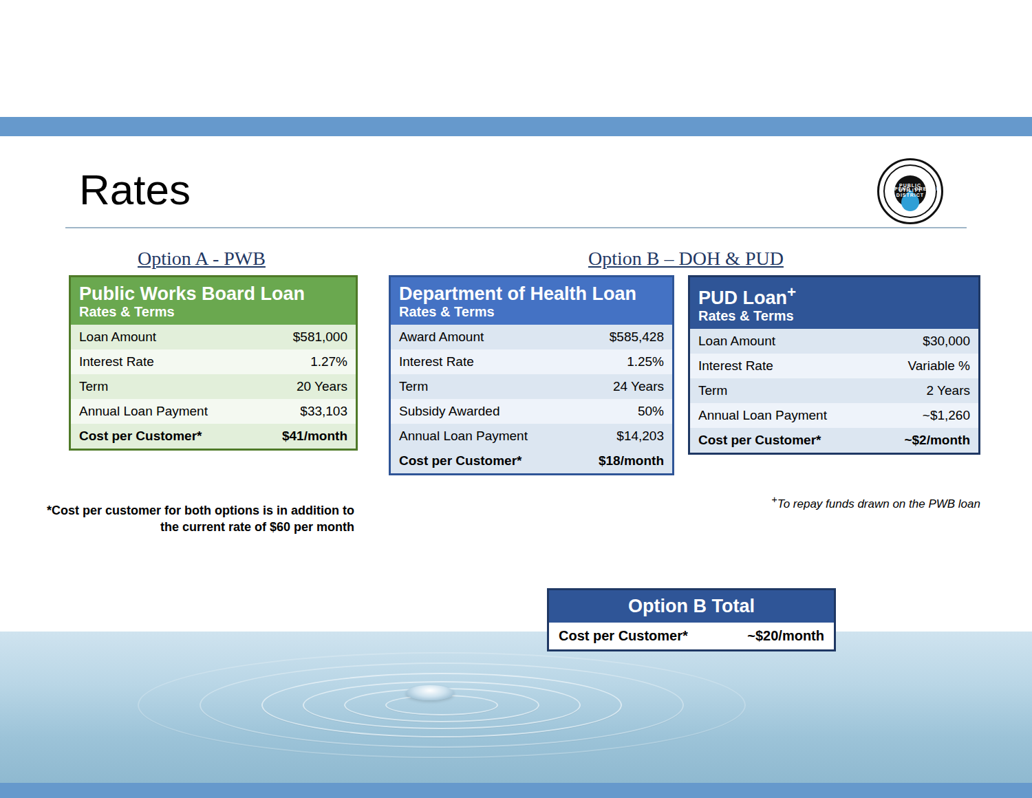Rates
PEND OREILLE
PUBLIC UTILITY DISTRICT
Option A - PWB
Option B – DOH & PUD
Public Works Board Loan Rates & Terms
| Loan Amount | $581,000 |
| Interest Rate | 1.27% |
| Term | 20 Years |
| Annual Loan Payment | $33,103 |
| Cost per Customer* | $41/month |
Department of Health Loan Rates & Terms
| Award Amount | $585,428 |
| Interest Rate | 1.25% |
| Term | 24 Years |
| Subsidy Awarded | 50% |
| Annual Loan Payment | $14,203 |
| Cost per Customer* | $18/month |
PUD Loan+ Rates & Terms
| Loan Amount | $30,000 |
| Interest Rate | Variable % |
| Term | 2 Years |
| Annual Loan Payment | ~$1,260 |
| Cost per Customer* | ~$2/month |
*Cost per customer for both options is in addition to the current rate of $60 per month
+To repay funds drawn on the PWB loan
Option B Total
Cost per Customer*~$20/month